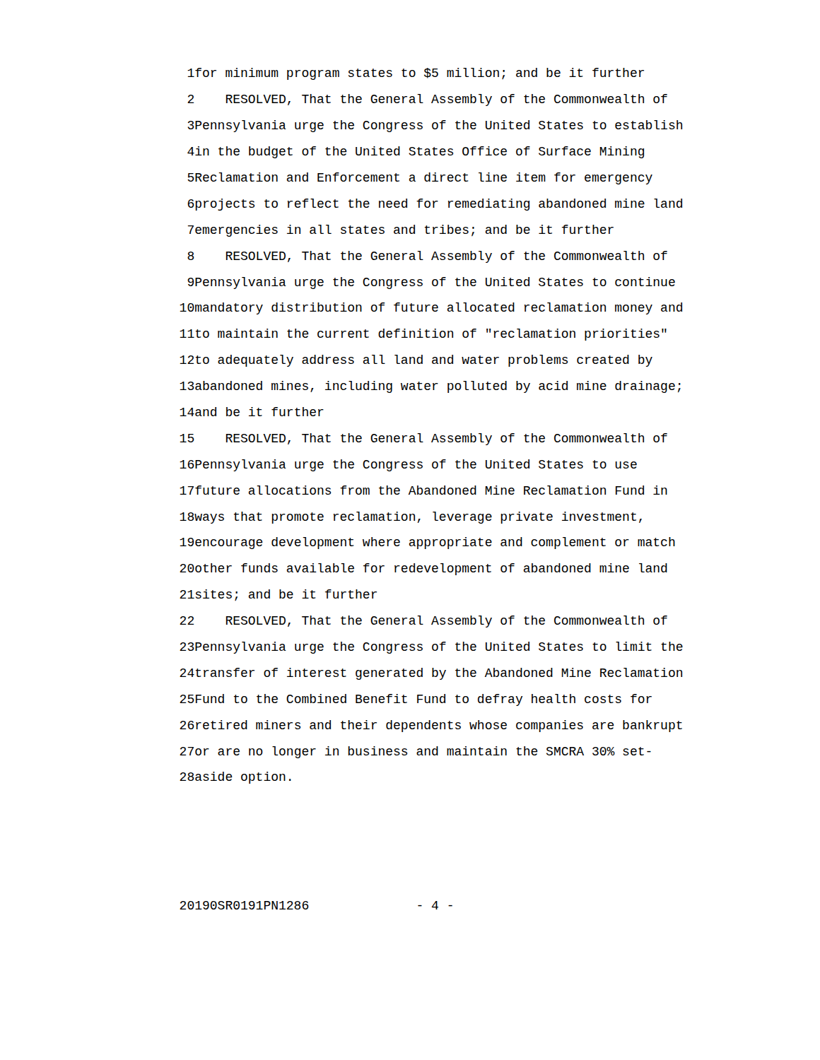| 1 | for minimum program states to $5 million; and be it further |
| 2 | RESOLVED, That the General Assembly of the Commonwealth of |
| 3 | Pennsylvania urge the Congress of the United States to establish |
| 4 | in the budget of the United States Office of Surface Mining |
| 5 | Reclamation and Enforcement a direct line item for emergency |
| 6 | projects to reflect the need for remediating abandoned mine land |
| 7 | emergencies in all states and tribes; and be it further |
| 8 | RESOLVED, That the General Assembly of the Commonwealth of |
| 9 | Pennsylvania urge the Congress of the United States to continue |
| 10 | mandatory distribution of future allocated reclamation money and |
| 11 | to maintain the current definition of "reclamation priorities" |
| 12 | to adequately address all land and water problems created by |
| 13 | abandoned mines, including water polluted by acid mine drainage; |
| 14 | and be it further |
| 15 | RESOLVED, That the General Assembly of the Commonwealth of |
| 16 | Pennsylvania urge the Congress of the United States to use |
| 17 | future allocations from the Abandoned Mine Reclamation Fund in |
| 18 | ways that promote reclamation, leverage private investment, |
| 19 | encourage development where appropriate and complement or match |
| 20 | other funds available for redevelopment of abandoned mine land |
| 21 | sites; and be it further |
| 22 | RESOLVED, That the General Assembly of the Commonwealth of |
| 23 | Pennsylvania urge the Congress of the United States to limit the |
| 24 | transfer of interest generated by the Abandoned Mine Reclamation |
| 25 | Fund to the Combined Benefit Fund to defray health costs for |
| 26 | retired miners and their dependents whose companies are bankrupt |
| 27 | or are no longer in business and maintain the SMCRA 30% set- |
| 28 | aside option. |
20190SR0191PN1286 - 4 -